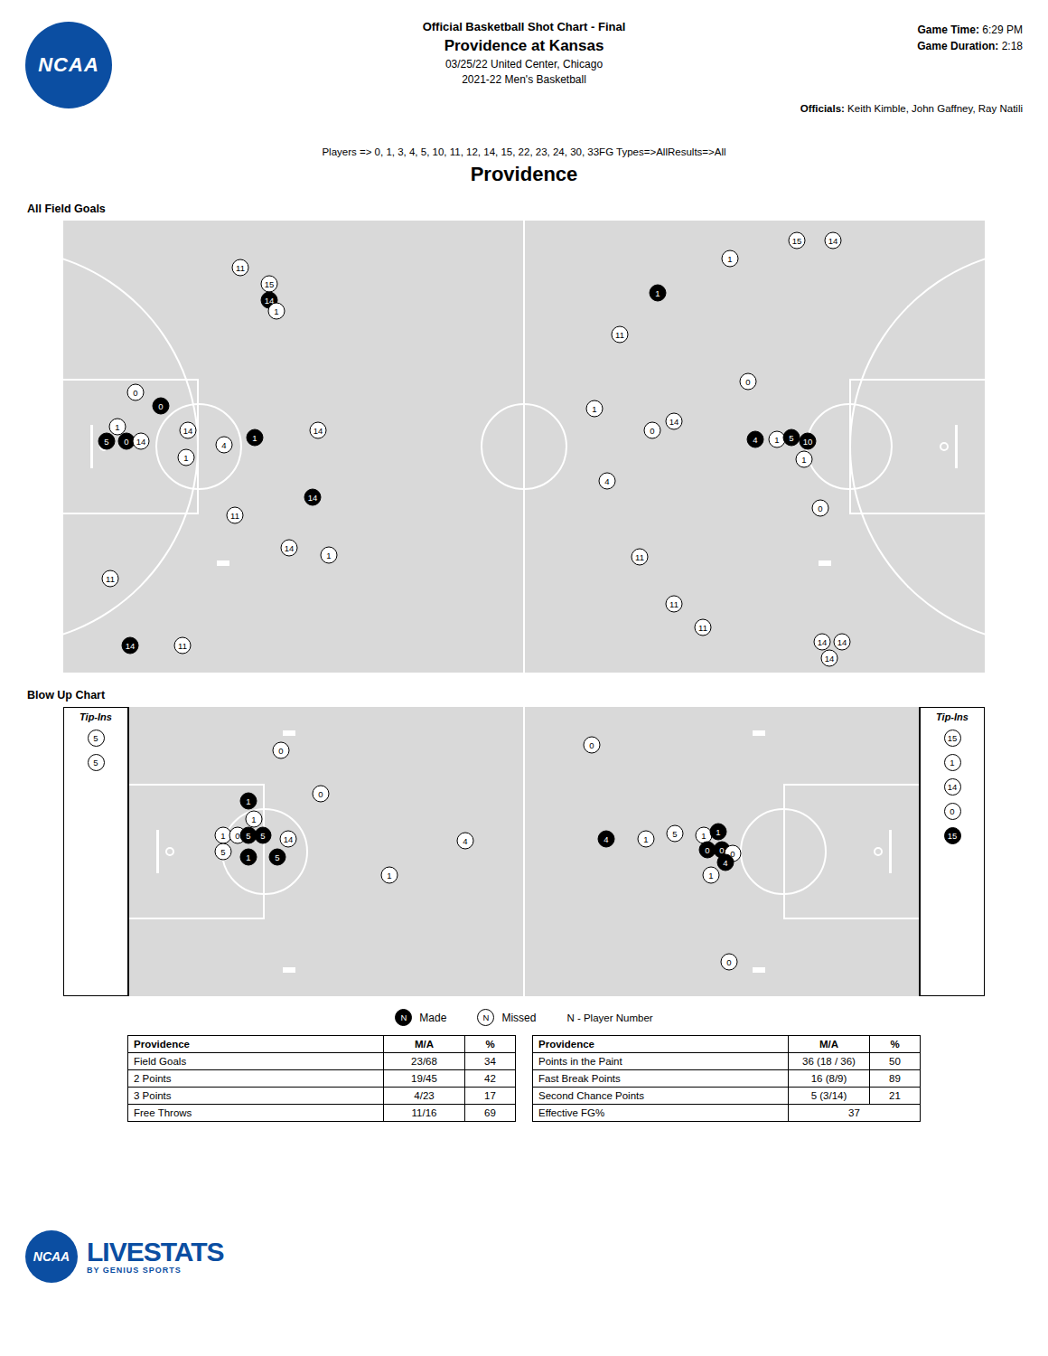NCAA
Official Basketball Shot Chart - Final
Providence at Kansas
03/25/22 United Center, Chicago
2021-22 Men's Basketball
Game Time: 6:29 PM
Game Duration: 2:18
Officials: Keith Kimble, John Gaffney, Ray Natili
Players => 0, 1, 3, 4, 5, 10, 11, 12, 14, 15, 22, 23, 24, 30, 33FG Types=>AllResults=>All
Providence
All Field Goals
11 15 14 1 0 0 1 5 0 14 14 1 14 1 4 14 11 14 1 11 14 11 15 14 1 1 11 0 1 0 14 4 1 5 10 1 4 0 11 11 11 14 14 14
Blow Up Chart
Tip-Ins
5 5
0 0 1 1 1 0 5 5 14 5 1 5 1 4 0 4 1 5 1 1 0 0 0 4 1 0
Tip-Ins
15 1 14 0 15
NMade
NMissed
N - Player Number
| Providence | M/A | % |
| --- | --- | --- |
| Field Goals | 23/68 | 34 |
| 2 Points | 19/45 | 42 |
| 3 Points | 4/23 | 17 |
| Free Throws | 11/16 | 69 |
| Providence | M/A | % |
| --- | --- | --- |
| Points in the Paint | 36 (18 / 36) | 50 |
| Fast Break Points | 16 (8/9) | 89 |
| Second Chance Points | 5 (3/14) | 21 |
| Effective FG% | 37 |
NCAA
LIVESTATS
BY GENIUS SPORTS